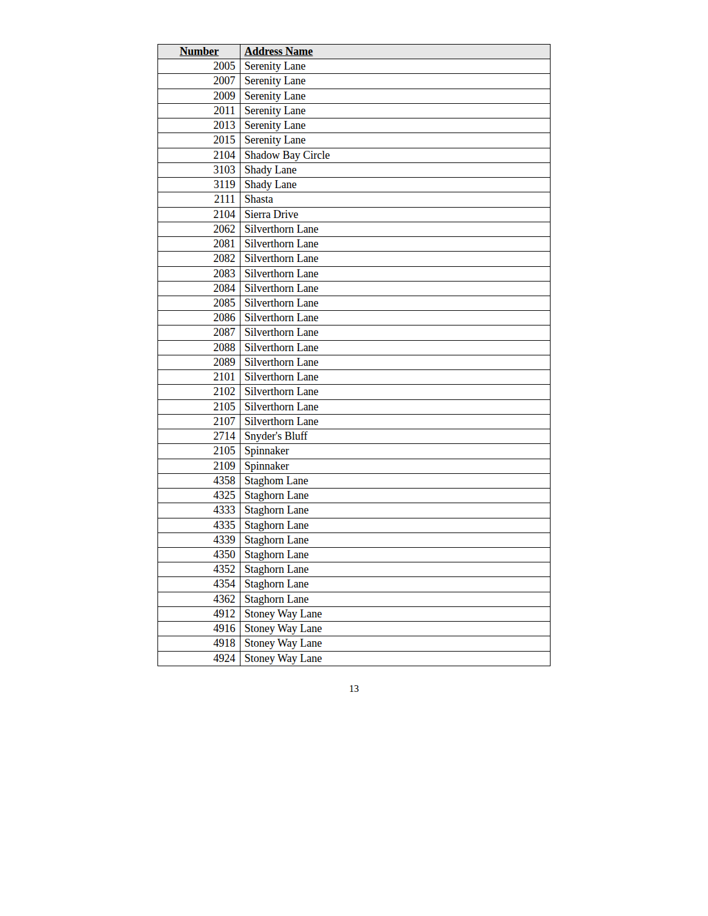| Number | Address Name |
| --- | --- |
| 2005 | Serenity Lane |
| 2007 | Serenity Lane |
| 2009 | Serenity Lane |
| 2011 | Serenity Lane |
| 2013 | Serenity Lane |
| 2015 | Serenity Lane |
| 2104 | Shadow Bay Circle |
| 3103 | Shady Lane |
| 3119 | Shady Lane |
| 2111 | Shasta |
| 2104 | Sierra Drive |
| 2062 | Silverthorn Lane |
| 2081 | Silverthorn Lane |
| 2082 | Silverthorn Lane |
| 2083 | Silverthorn Lane |
| 2084 | Silverthorn Lane |
| 2085 | Silverthorn Lane |
| 2086 | Silverthorn Lane |
| 2087 | Silverthorn Lane |
| 2088 | Silverthorn Lane |
| 2089 | Silverthorn Lane |
| 2101 | Silverthorn Lane |
| 2102 | Silverthorn Lane |
| 2105 | Silverthorn Lane |
| 2107 | Silverthorn Lane |
| 2714 | Snyder's Bluff |
| 2105 | Spinnaker |
| 2109 | Spinnaker |
| 4358 | Staghom Lane |
| 4325 | Staghorn Lane |
| 4333 | Staghorn Lane |
| 4335 | Staghorn Lane |
| 4339 | Staghorn Lane |
| 4350 | Staghorn Lane |
| 4352 | Staghorn Lane |
| 4354 | Staghorn Lane |
| 4362 | Staghorn Lane |
| 4912 | Stoney Way Lane |
| 4916 | Stoney Way Lane |
| 4918 | Stoney Way Lane |
| 4924 | Stoney Way Lane |
13